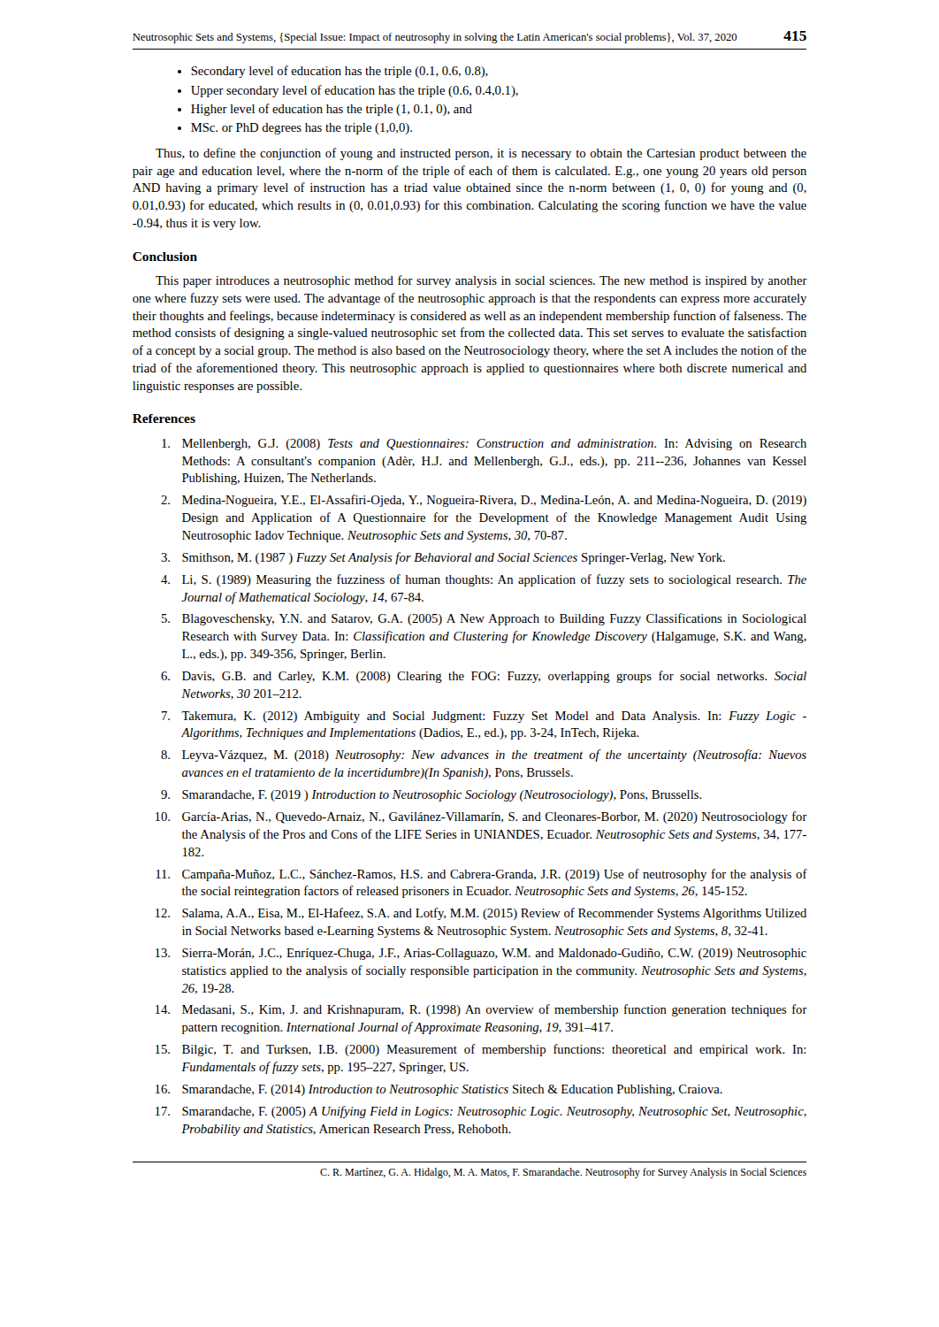Neutrosophic Sets and Systems, {Special Issue: Impact of neutrosophy in solving the Latin American's social problems}, Vol. 37, 2020 415
Secondary level of education has the triple (0.1, 0.6, 0.8),
Upper secondary level of education has the triple (0.6, 0.4,0.1),
Higher level of education has the triple (1, 0.1, 0), and
MSc. or PhD degrees has the triple (1,0,0).
Thus, to define the conjunction of young and instructed person, it is necessary to obtain the Cartesian product between the pair age and education level, where the n-norm of the triple of each of them is calculated. E.g., one young 20 years old person AND having a primary level of instruction has a triad value obtained since the n-norm between (1, 0, 0) for young and (0, 0.01,0.93) for educated, which results in (0, 0.01,0.93) for this combination. Calculating the scoring function we have the value -0.94, thus it is very low.
Conclusion
This paper introduces a neutrosophic method for survey analysis in social sciences. The new method is inspired by another one where fuzzy sets were used. The advantage of the neutrosophic approach is that the respondents can express more accurately their thoughts and feelings, because indeterminacy is considered as well as an independent membership function of falseness. The method consists of designing a single-valued neutrosophic set from the collected data. This set serves to evaluate the satisfaction of a concept by a social group. The method is also based on the Neutrosociology theory, where the set A includes the notion of the triad of the aforementioned theory. This neutrosophic approach is applied to questionnaires where both discrete numerical and linguistic responses are possible.
References
Mellenbergh, G.J. (2008) Tests and Questionnaires: Construction and administration. In: Advising on Research Methods: A consultant's companion (Adèr, H.J. and Mellenbergh, G.J., eds.), pp. 211--236, Johannes van Kessel Publishing, Huizen, The Netherlands.
Medina-Nogueira, Y.E., El-Assafiri-Ojeda, Y., Nogueira-Rivera, D., Medina-León, A. and Medina-Nogueira, D. (2019) Design and Application of A Questionnaire for the Development of the Knowledge Management Audit Using Neutrosophic Iadov Technique. Neutrosophic Sets and Systems, 30, 70-87.
Smithson, M. (1987 ) Fuzzy Set Analysis for Behavioral and Social Sciences Springer-Verlag, New York.
Li, S. (1989) Measuring the fuzziness of human thoughts: An application of fuzzy sets to sociological research. The Journal of Mathematical Sociology, 14, 67-84.
Blagoveschensky, Y.N. and Satarov, G.A. (2005) A New Approach to Building Fuzzy Classifications in Sociological Research with Survey Data. In: Classification and Clustering for Knowledge Discovery (Halgamuge, S.K. and Wang, L., eds.), pp. 349-356, Springer, Berlin.
Davis, G.B. and Carley, K.M. (2008) Clearing the FOG: Fuzzy, overlapping groups for social networks. Social Networks, 30 201–212.
Takemura, K. (2012) Ambiguity and Social Judgment: Fuzzy Set Model and Data Analysis. In: Fuzzy Logic - Algorithms, Techniques and Implementations (Dadios, E., ed.), pp. 3-24, InTech, Rijeka.
Leyva-Vázquez, M. (2018) Neutrosophy: New advances in the treatment of the uncertainty (Neutrosofía: Nuevos avances en el tratamiento de la incertidumbre)(In Spanish), Pons, Brussels.
Smarandache, F. (2019 ) Introduction to Neutrosophic Sociology (Neutrosociology), Pons, Brussells.
García-Arias, N., Quevedo-Arnaiz, N., Gavilánez-Villamarín, S. and Cleonares-Borbor, M. (2020) Neutrosociology for the Analysis of the Pros and Cons of the LIFE Series in UNIANDES, Ecuador. Neutrosophic Sets and Systems, 34, 177-182.
Campaña-Muñoz, L.C., Sánchez-Ramos, H.S. and Cabrera-Granda, J.R. (2019) Use of neutrosophy for the analysis of the social reintegration factors of released prisoners in Ecuador. Neutrosophic Sets and Systems, 26, 145-152.
Salama, A.A., Eisa, M., El-Hafeez, S.A. and Lotfy, M.M. (2015) Review of Recommender Systems Algorithms Utilized in Social Networks based e-Learning Systems & Neutrosophic System. Neutrosophic Sets and Systems, 8, 32-41.
Sierra-Morán, J.C., Enríquez-Chuga, J.F., Arias-Collaguazo, W.M. and Maldonado-Gudiño, C.W. (2019) Neutrosophic statistics applied to the analysis of socially responsible participation in the community. Neutrosophic Sets and Systems, 26, 19-28.
Medasani, S., Kim, J. and Krishnapuram, R. (1998) An overview of membership function generation techniques for pattern recognition. International Journal of Approximate Reasoning, 19, 391–417.
Bilgic, T. and Turksen, I.B. (2000) Measurement of membership functions: theoretical and empirical work. In: Fundamentals of fuzzy sets, pp. 195–227, Springer, US.
Smarandache, F. (2014) Introduction to Neutrosophic Statistics Sitech & Education Publishing, Craiova.
Smarandache, F. (2005) A Unifying Field in Logics: Neutrosophic Logic. Neutrosophy, Neutrosophic Set, Neutrosophic, Probability and Statistics, American Research Press, Rehoboth.
C. R. Martínez, G. A. Hidalgo, M. A. Matos, F. Smarandache. Neutrosophy for Survey Analysis in Social Sciences